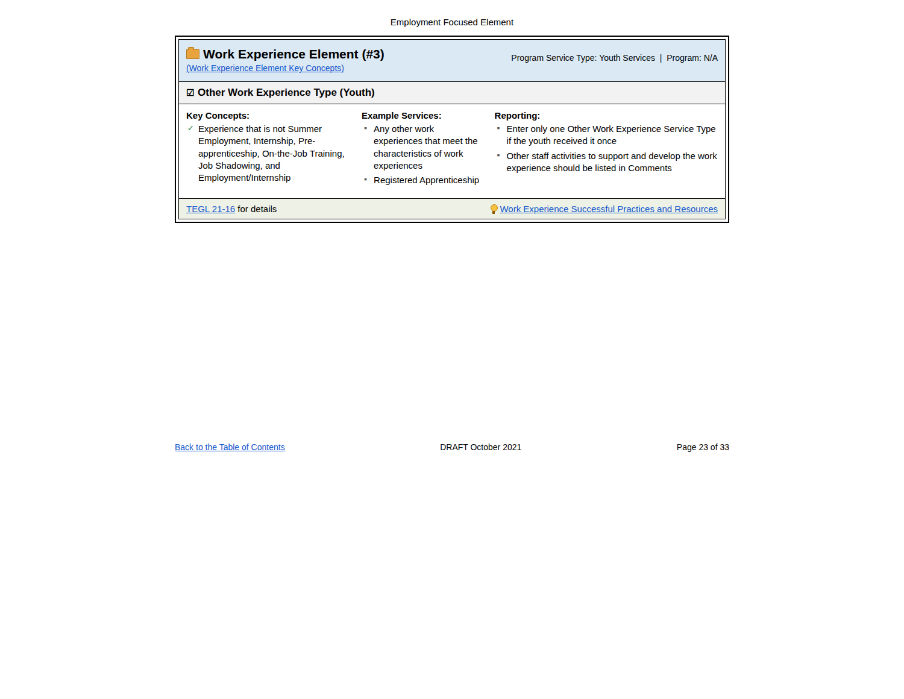Employment Focused Element
Work Experience Element (#3)
(Work Experience Element Key Concepts)
Program Service Type: Youth Services | Program: N/A
☑Other Work Experience Type (Youth)
Key Concepts:
Experience that is not Summer Employment, Internship, Pre-apprenticeship, On-the-Job Training, Job Shadowing, and Employment/Internship
Example Services:
Any other work experiences that meet the characteristics of work experiences
Registered Apprenticeship
Reporting:
Enter only one Other Work Experience Service Type if the youth received it once
Other staff activities to support and develop the work experience should be listed in Comments
TEGL 21-16 for details
Work Experience Successful Practices and Resources
Back to the Table of Contents
DRAFT October 2021
Page 23 of 33